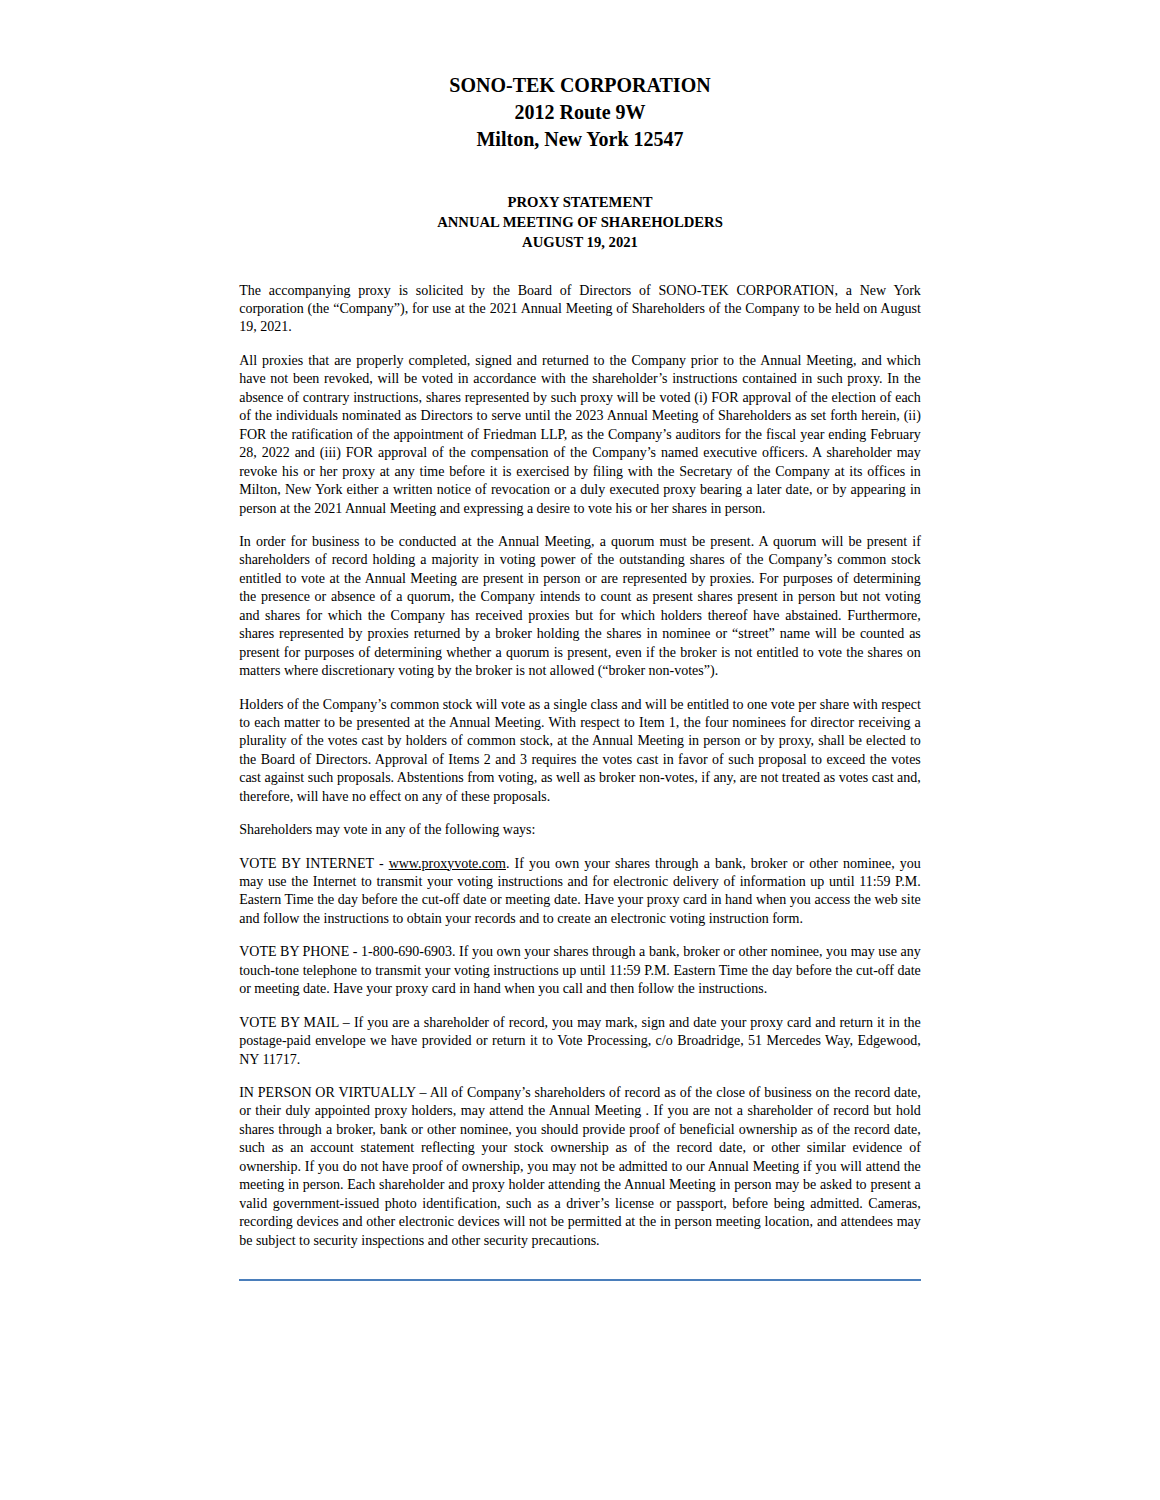SONO-TEK CORPORATION
2012 Route 9W
Milton, New York 12547
PROXY STATEMENT
ANNUAL MEETING OF SHAREHOLDERS
AUGUST 19, 2021
The accompanying proxy is solicited by the Board of Directors of SONO-TEK CORPORATION, a New York corporation (the “Company”), for use at the 2021 Annual Meeting of Shareholders of the Company to be held on August 19, 2021.
All proxies that are properly completed, signed and returned to the Company prior to the Annual Meeting, and which have not been revoked, will be voted in accordance with the shareholder’s instructions contained in such proxy. In the absence of contrary instructions, shares represented by such proxy will be voted (i) FOR approval of the election of each of the individuals nominated as Directors to serve until the 2023 Annual Meeting of Shareholders as set forth herein, (ii) FOR the ratification of the appointment of Friedman LLP, as the Company’s auditors for the fiscal year ending February 28, 2022 and (iii) FOR approval of the compensation of the Company’s named executive officers. A shareholder may revoke his or her proxy at any time before it is exercised by filing with the Secretary of the Company at its offices in Milton, New York either a written notice of revocation or a duly executed proxy bearing a later date, or by appearing in person at the 2021 Annual Meeting and expressing a desire to vote his or her shares in person.
In order for business to be conducted at the Annual Meeting, a quorum must be present. A quorum will be present if shareholders of record holding a majority in voting power of the outstanding shares of the Company’s common stock entitled to vote at the Annual Meeting are present in person or are represented by proxies. For purposes of determining the presence or absence of a quorum, the Company intends to count as present shares present in person but not voting and shares for which the Company has received proxies but for which holders thereof have abstained. Furthermore, shares represented by proxies returned by a broker holding the shares in nominee or “street” name will be counted as present for purposes of determining whether a quorum is present, even if the broker is not entitled to vote the shares on matters where discretionary voting by the broker is not allowed (“broker non-votes”).
Holders of the Company’s common stock will vote as a single class and will be entitled to one vote per share with respect to each matter to be presented at the Annual Meeting. With respect to Item 1, the four nominees for director receiving a plurality of the votes cast by holders of common stock, at the Annual Meeting in person or by proxy, shall be elected to the Board of Directors. Approval of Items 2 and 3 requires the votes cast in favor of such proposal to exceed the votes cast against such proposals. Abstentions from voting, as well as broker non-votes, if any, are not treated as votes cast and, therefore, will have no effect on any of these proposals.
Shareholders may vote in any of the following ways:
VOTE BY INTERNET - www.proxyvote.com. If you own your shares through a bank, broker or other nominee, you may use the Internet to transmit your voting instructions and for electronic delivery of information up until 11:59 P.M. Eastern Time the day before the cut-off date or meeting date. Have your proxy card in hand when you access the web site and follow the instructions to obtain your records and to create an electronic voting instruction form.
VOTE BY PHONE - 1-800-690-6903. If you own your shares through a bank, broker or other nominee, you may use any touch-tone telephone to transmit your voting instructions up until 11:59 P.M. Eastern Time the day before the cut-off date or meeting date. Have your proxy card in hand when you call and then follow the instructions.
VOTE BY MAIL – If you are a shareholder of record, you may mark, sign and date your proxy card and return it in the postage-paid envelope we have provided or return it to Vote Processing, c/o Broadridge, 51 Mercedes Way, Edgewood, NY 11717.
IN PERSON OR VIRTUALLY – All of Company’s shareholders of record as of the close of business on the record date, or their duly appointed proxy holders, may attend the Annual Meeting . If you are not a shareholder of record but hold shares through a broker, bank or other nominee, you should provide proof of beneficial ownership as of the record date, such as an account statement reflecting your stock ownership as of the record date, or other similar evidence of ownership. If you do not have proof of ownership, you may not be admitted to our Annual Meeting if you will attend the meeting in person. Each shareholder and proxy holder attending the Annual Meeting in person may be asked to present a valid government-issued photo identification, such as a driver’s license or passport, before being admitted. Cameras, recording devices and other electronic devices will not be permitted at the in person meeting location, and attendees may be subject to security inspections and other security precautions.